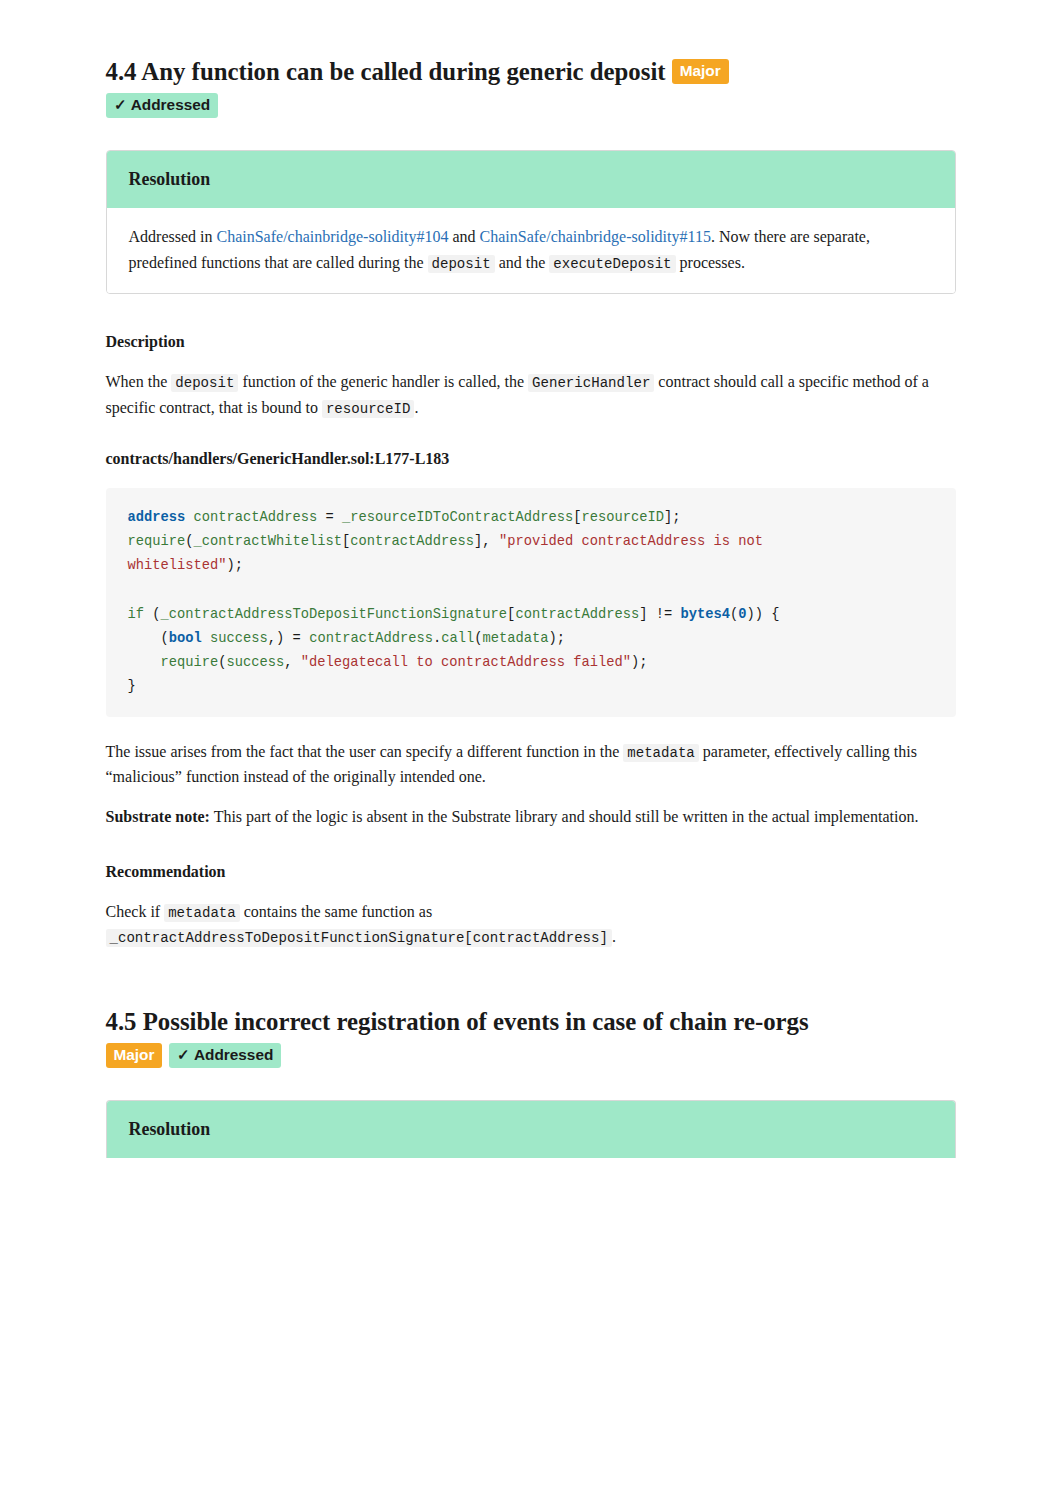4.4 Any function can be called during generic deposit Major
✓ Addressed
Resolution
Addressed in ChainSafe/chainbridge-solidity#104 and ChainSafe/chainbridge-solidity#115. Now there are separate, predefined functions that are called during the deposit and the executeDeposit processes.
Description
When the deposit function of the generic handler is called, the GenericHandler contract should call a specific method of a specific contract, that is bound to resourceID.
contracts/handlers/GenericHandler.sol:L177-L183
address contractAddress = _resourceIDToContractAddress[resourceID];
require(_contractWhitelist[contractAddress], "provided contractAddress is not
whitelisted");

if (_contractAddressToDepositFunctionSignature[contractAddress] != bytes4(0)) {
    (bool success,) = contractAddress. call(metadata);
    require(success, "delegatecall to contractAddress failed");
}
The issue arises from the fact that the user can specify a different function in the metadata parameter, effectively calling this “malicious” function instead of the originally intended one.
Substrate note: This part of the logic is absent in the Substrate library and should still be written in the actual implementation.
Recommendation
Check if metadata contains the same function as
_contractAddressToDepositFunctionSignature[contractAddress].
4.5 Possible incorrect registration of events in case of chain re-orgs
Major ✓ Addressed
Resolution